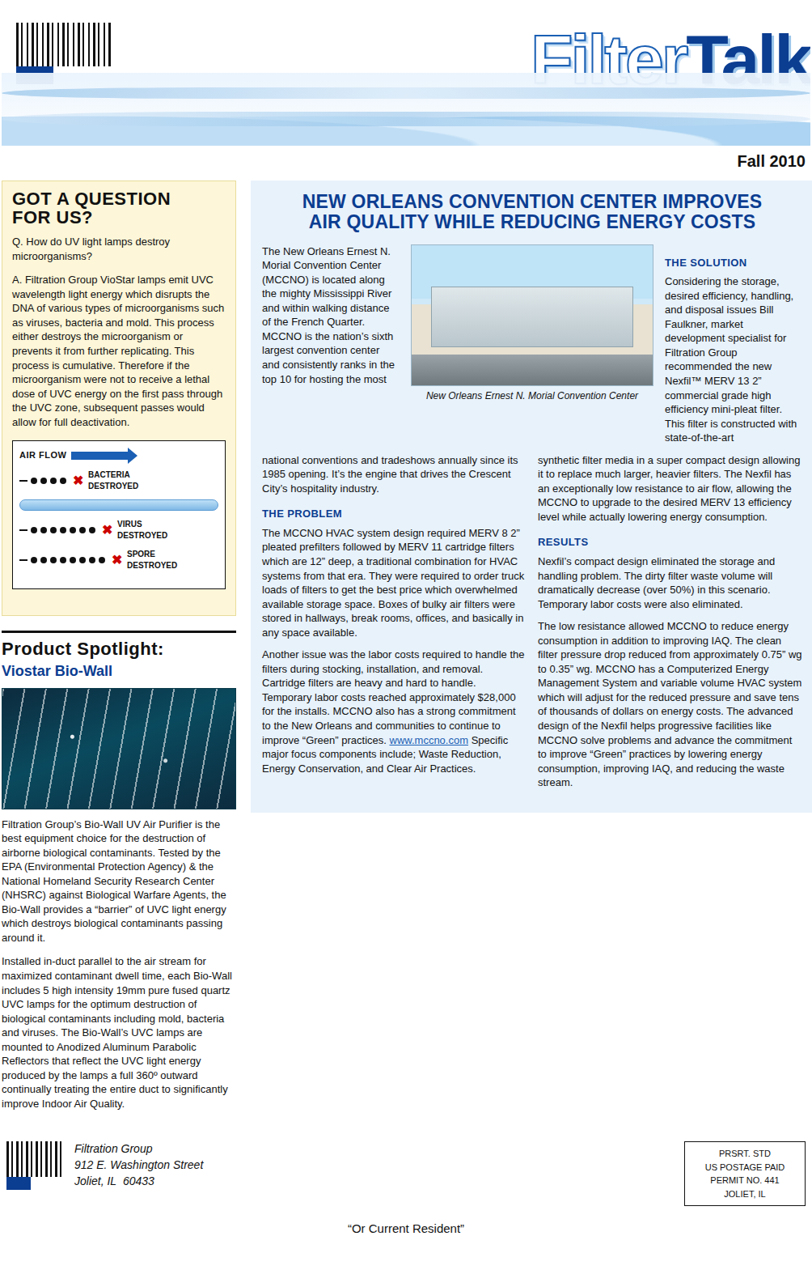Filter Talk
Fall 2010
GOT A QUESTION
FOR US?
Q. How do UV light lamps destroy microorganisms?
A. Filtration Group VioStar lamps emit UVC wavelength light energy which disrupts the DNA of various types of microorganisms such as viruses, bacteria and mold. This process either destroys the microorganism or prevents it from further replicating. This process is cumulative. Therefore if the microorganism were not to receive a lethal dose of UVC energy on the first pass through the UVC zone, subsequent passes would allow for full deactivation.
AIR FLOW
✖ BACTERIA
DESTROYED
✖ VIRUS
DESTROYED
✖ SPORE
DESTROYED
Product Spotlight:
Viostar Bio-Wall
Filtration Group’s Bio-Wall UV Air Purifier is the best equipment choice for the destruction of airborne biological contaminants. Tested by the EPA (Environmental Protection Agency) & the National Homeland Security Research Center (NHSRC) against Biological Warfare Agents, the Bio-Wall provides a “barrier” of UVC light energy which destroys biological contaminants passing around it.
Installed in-duct parallel to the air stream for maximized contaminant dwell time, each Bio-Wall includes 5 high intensity 19mm pure fused quartz UVC lamps for the optimum destruction of biological contaminants including mold, bacteria and viruses. The Bio-Wall’s UVC lamps are mounted to Anodized Aluminum Parabolic Reflectors that reflect the UVC light energy produced by the lamps a full 360º outward continually treating the entire duct to significantly improve Indoor Air Quality.
NEW ORLEANS CONVENTION CENTER IMPROVES
AIR QUALITY WHILE REDUCING ENERGY COSTS
The New Orleans Ernest N. Morial Convention Center (MCCNO) is located along the mighty Mississippi River and within walking distance of the French Quarter. MCCNO is the nation’s sixth largest convention center and consistently ranks in the top 10 for hosting the most
New Orleans Ernest N. Morial Convention Center
THE SOLUTION
Considering the storage, desired efficiency, handling, and disposal issues Bill Faulkner, market development specialist for Filtration Group recommended the new Nexfil™ MERV 13 2” commercial grade high efficiency mini-pleat filter. This filter is constructed with state-of-the-art
national conventions and tradeshows annually since its 1985 opening. It’s the engine that drives the Crescent City’s hospitality industry.
THE PROBLEM
The MCCNO HVAC system design required MERV 8 2” pleated prefilters followed by MERV 11 cartridge filters which are 12” deep, a traditional combination for HVAC systems from that era. They were required to order truck loads of filters to get the best price which overwhelmed available storage space. Boxes of bulky air filters were stored in hallways, break rooms, offices, and basically in any space available.
Another issue was the labor costs required to handle the filters during stocking, installation, and removal. Cartridge filters are heavy and hard to handle. Temporary labor costs reached approximately $28,000 for the installs. MCCNO also has a strong commitment to the New Orleans and communities to continue to improve “Green” practices. www.mccno.com Specific major focus components include; Waste Reduction, Energy Conservation, and Clear Air Practices.
synthetic filter media in a super compact design allowing it to replace much larger, heavier filters. The Nexfil has an exceptionally low resistance to air flow, allowing the MCCNO to upgrade to the desired MERV 13 efficiency level while actually lowering energy consumption.
RESULTS
Nexfil’s compact design eliminated the storage and handling problem. The dirty filter waste volume will dramatically decrease (over 50%) in this scenario. Temporary labor costs were also eliminated.
The low resistance allowed MCCNO to reduce energy consumption in addition to improving IAQ. The clean filter pressure drop reduced from approximately 0.75” wg to 0.35” wg. MCCNO has a Computerized Energy Management System and variable volume HVAC system which will adjust for the reduced pressure and save tens of thousands of dollars on energy costs. The advanced design of the Nexfil helps progressive facilities like MCCNO solve problems and advance the commitment to improve “Green” practices by lowering energy consumption, improving IAQ, and reducing the waste stream.
Filtration Group
912 E. Washington Street
Joliet, IL 60433
PRSRT. STD
US POSTAGE PAID
PERMIT NO. 441
JOLIET, IL
“Or Current Resident”